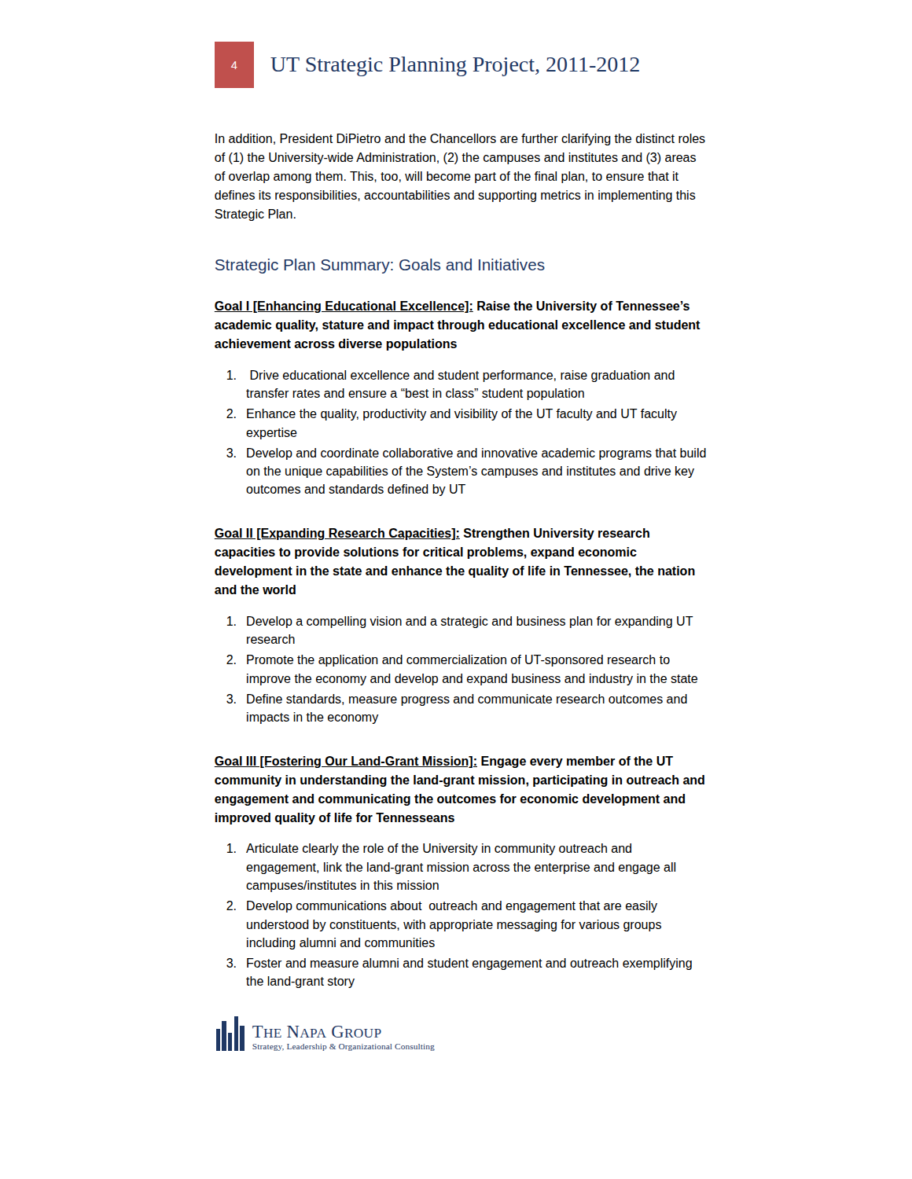4
UT Strategic Planning Project, 2011-2012
In addition, President DiPietro and the Chancellors are further clarifying the distinct roles of (1) the University-wide Administration, (2) the campuses and institutes and (3) areas of overlap among them. This, too, will become part of the final plan, to ensure that it defines its responsibilities, accountabilities and supporting metrics in implementing this Strategic Plan.
Strategic Plan Summary: Goals and Initiatives
Goal I [Enhancing Educational Excellence]: Raise the University of Tennessee’s academic quality, stature and impact through educational excellence and student achievement across diverse populations
Drive educational excellence and student performance, raise graduation and transfer rates and ensure a “best in class” student population
Enhance the quality, productivity and visibility of the UT faculty and UT faculty expertise
Develop and coordinate collaborative and innovative academic programs that build on the unique capabilities of the System’s campuses and institutes and drive key outcomes and standards defined by UT
Goal II [Expanding Research Capacities]: Strengthen University research capacities to provide solutions for critical problems, expand economic development in the state and enhance the quality of life in Tennessee, the nation and the world
Develop a compelling vision and a strategic and business plan for expanding UT research
Promote the application and commercialization of UT-sponsored research to improve the economy and develop and expand business and industry in the state
Define standards, measure progress and communicate research outcomes and impacts in the economy
Goal III [Fostering Our Land-Grant Mission]: Engage every member of the UT community in understanding the land-grant mission, participating in outreach and engagement and communicating the outcomes for economic development and improved quality of life for Tennesseans
Articulate clearly the role of the University in community outreach and engagement, link the land-grant mission across the enterprise and engage all campuses/institutes in this mission
Develop communications about outreach and engagement that are easily understood by constituents, with appropriate messaging for various groups including alumni and communities
Foster and measure alumni and student engagement and outreach exemplifying the land-grant story
THE NAPA GROUP
Strategy, Leadership & Organizational Consulting